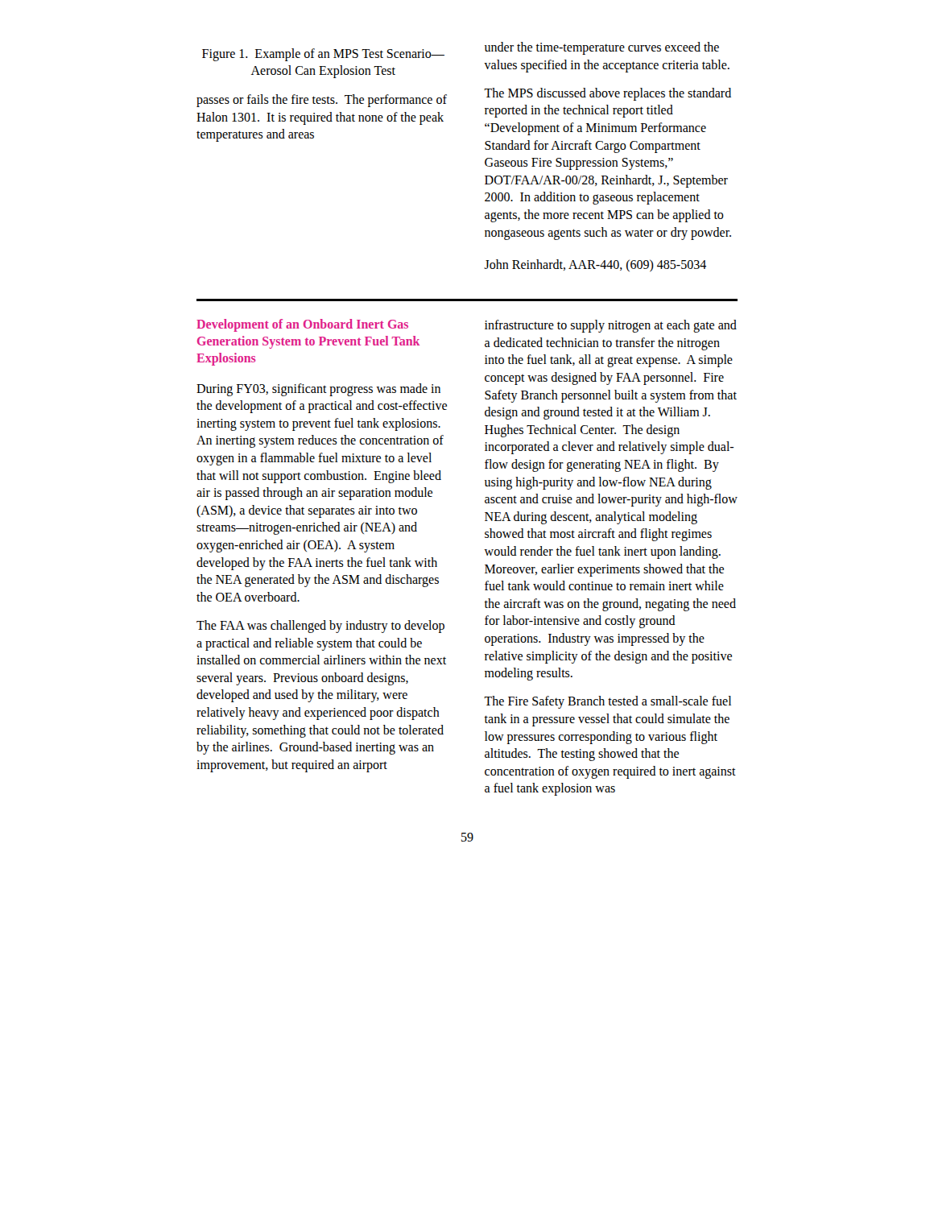Figure 1. Example of an MPS Test Scenario—Aerosol Can Explosion Test
passes or fails the fire tests. The performance of Halon 1301. It is required that none of the peak temperatures and areas
under the time-temperature curves exceed the values specified in the acceptance criteria table.
The MPS discussed above replaces the standard reported in the technical report titled “Development of a Minimum Performance Standard for Aircraft Cargo Compartment Gaseous Fire Suppression Systems,” DOT/FAA/AR-00/28, Reinhardt, J., September 2000. In addition to gaseous replacement agents, the more recent MPS can be applied to nongaseous agents such as water or dry powder.
John Reinhardt, AAR-440, (609) 485-5034
Development of an Onboard Inert Gas Generation System to Prevent Fuel Tank Explosions
During FY03, significant progress was made in the development of a practical and cost-effective inerting system to prevent fuel tank explosions. An inerting system reduces the concentration of oxygen in a flammable fuel mixture to a level that will not support combustion. Engine bleed air is passed through an air separation module (ASM), a device that separates air into two streams—nitrogen-enriched air (NEA) and oxygen-enriched air (OEA). A system developed by the FAA inerts the fuel tank with the NEA generated by the ASM and discharges the OEA overboard.
The FAA was challenged by industry to develop a practical and reliable system that could be installed on commercial airliners within the next several years. Previous onboard designs, developed and used by the military, were relatively heavy and experienced poor dispatch reliability, something that could not be tolerated by the airlines. Ground-based inerting was an improvement, but required an airport
infrastructure to supply nitrogen at each gate and a dedicated technician to transfer the nitrogen into the fuel tank, all at great expense. A simple concept was designed by FAA personnel. Fire Safety Branch personnel built a system from that design and ground tested it at the William J. Hughes Technical Center. The design incorporated a clever and relatively simple dual-flow design for generating NEA in flight. By using high-purity and low-flow NEA during ascent and cruise and lower-purity and high-flow NEA during descent, analytical modeling showed that most aircraft and flight regimes would render the fuel tank inert upon landing. Moreover, earlier experiments showed that the fuel tank would continue to remain inert while the aircraft was on the ground, negating the need for labor-intensive and costly ground operations. Industry was impressed by the relative simplicity of the design and the positive modeling results.
The Fire Safety Branch tested a small-scale fuel tank in a pressure vessel that could simulate the low pressures corresponding to various flight altitudes. The testing showed that the concentration of oxygen required to inert against a fuel tank explosion was
59